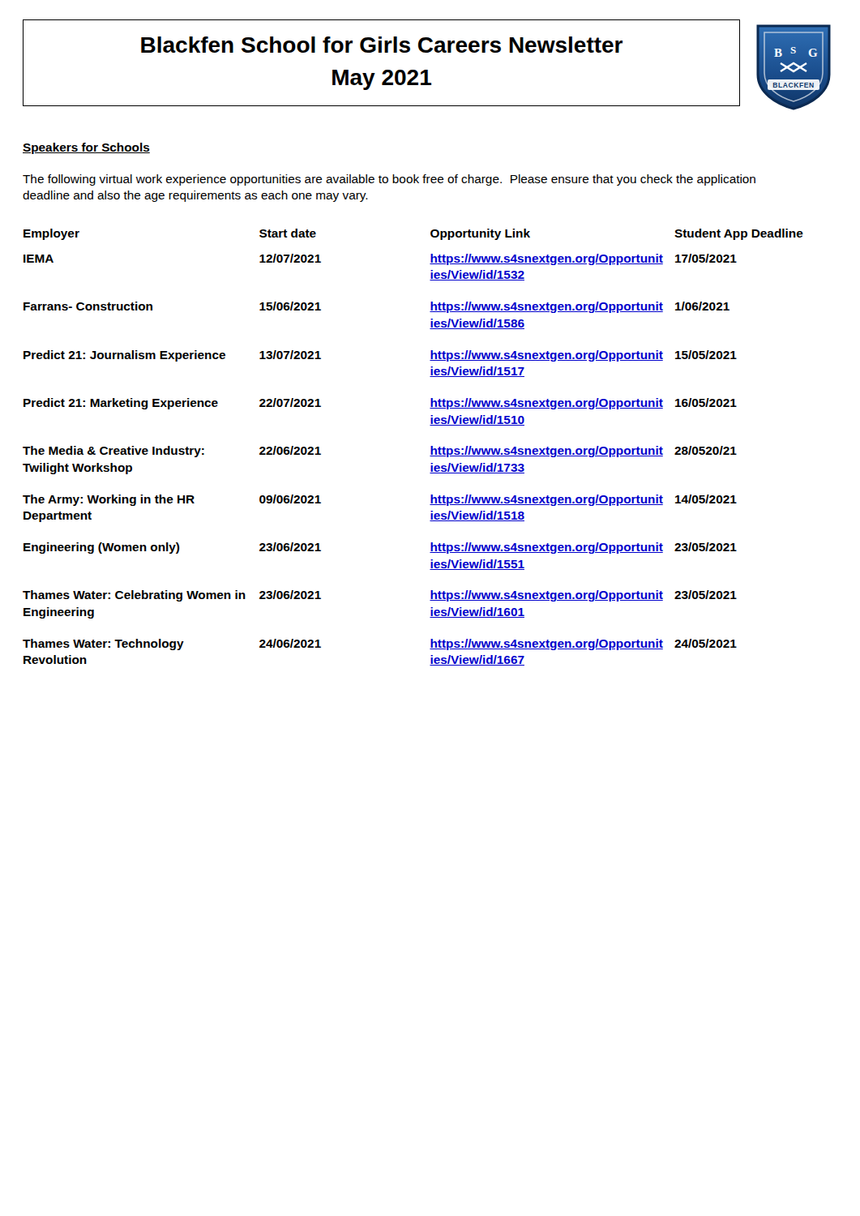Blackfen School for Girls Careers Newsletter
May 2021
B S G BLACKFEN
Speakers for Schools
The following virtual work experience opportunities are available to book free of charge. Please ensure that you check the application deadline and also the age requirements as each one may vary.
| Employer | Start date | Opportunity Link | Student App Deadline |
| --- | --- | --- | --- |
| IEMA | 12/07/2021 | https://www.s4snextgen.org/Opportunities/View/id/1532 | 17/05/2021 |
| Farrans- Construction | 15/06/2021 | https://www.s4snextgen.org/Opportunities/View/id/1586 | 1/06/2021 |
| Predict 21: Journalism Experience | 13/07/2021 | https://www.s4snextgen.org/Opportunities/View/id/1517 | 15/05/2021 |
| Predict 21: Marketing Experience | 22/07/2021 | https://www.s4snextgen.org/Opportunities/View/id/1510 | 16/05/2021 |
| The Media & Creative Industry: Twilight Workshop | 22/06/2021 | https://www.s4snextgen.org/Opportunities/View/id/1733 | 28/0520/21 |
| The Army: Working in the HR Department | 09/06/2021 | https://www.s4snextgen.org/Opportunities/View/id/1518 | 14/05/2021 |
| Engineering (Women only) | 23/06/2021 | https://www.s4snextgen.org/Opportunities/View/id/1551 | 23/05/2021 |
| Thames Water: Celebrating Women in Engineering | 23/06/2021 | https://www.s4snextgen.org/Opportunities/View/id/1601 | 23/05/2021 |
| Thames Water: Technology Revolution | 24/06/2021 | https://www.s4snextgen.org/Opportunities/View/id/1667 | 24/05/2021 |